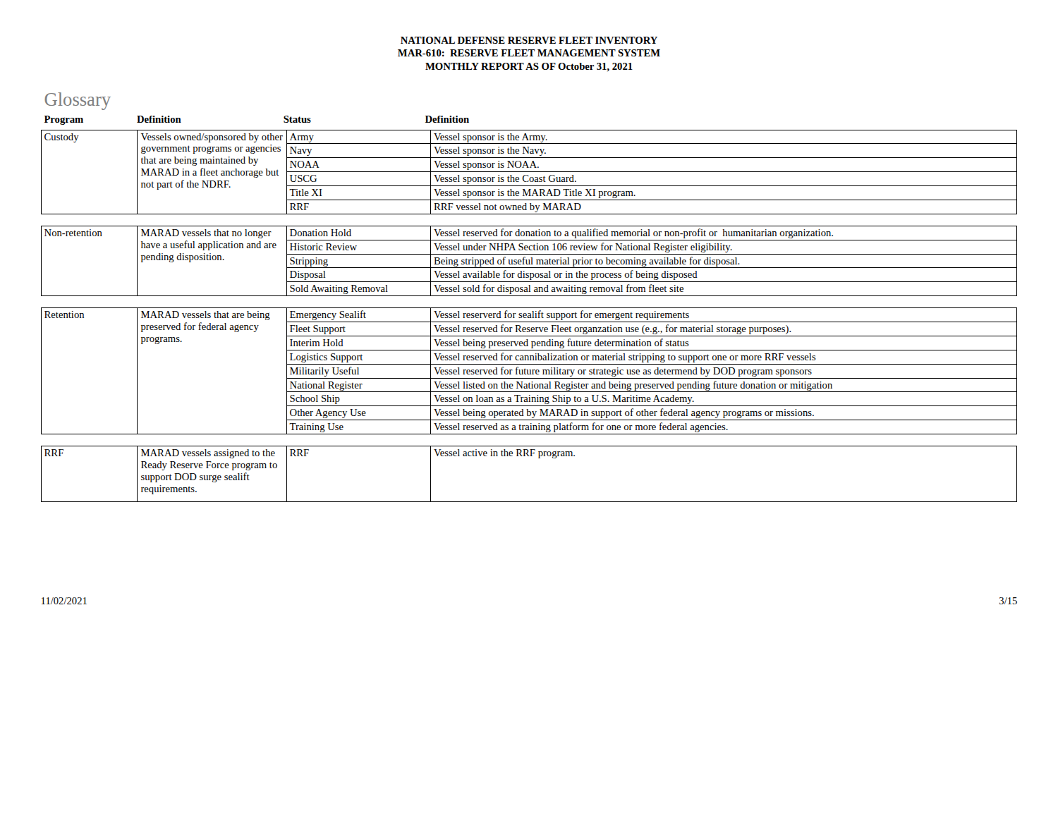NATIONAL DEFENSE RESERVE FLEET INVENTORY
MAR-610: RESERVE FLEET MANAGEMENT SYSTEM
MONTHLY REPORT AS OF October 31, 2021
Glossary
| Program | Definition | Status | Definition |
| Custody | Vessels owned/sponsored by other government programs or agencies that are being maintained by MARAD in a fleet anchorage but not part of the NDRF. | Army | Vessel sponsor is the Army. |
| Navy | Vessel sponsor is the Navy. |
| NOAA | Vessel sponsor is NOAA. |
| USCG | Vessel sponsor is the Coast Guard. |
| Title XI | Vessel sponsor is the MARAD Title XI program. |
| RRF | RRF vessel not owned by MARAD |
| Non-retention | MARAD vessels that no longer have a useful application and are pending disposition. | Donation Hold | Vessel reserved for donation to a qualified memorial or non-profit or humanitarian organization. |
| Historic Review | Vessel under NHPA Section 106 review for National Register eligibility. |
| Stripping | Being stripped of useful material prior to becoming available for disposal. |
| Disposal | Vessel available for disposal or in the process of being disposed |
| Sold Awaiting Removal | Vessel sold for disposal and awaiting removal from fleet site |
| Retention | MARAD vessels that are being preserved for federal agency programs. | Emergency Sealift | Vessel reserverd for sealift support for emergent requirements |
| Fleet Support | Vessel reserved for Reserve Fleet organzation use (e.g., for material storage purposes). |
| Interim Hold | Vessel being preserved pending future determination of status |
| Logistics Support | Vessel reserved for cannibalization or material stripping to support one or more RRF vessels |
| Militarily Useful | Vessel reserved for future military or strategic use as determend by DOD program sponsors |
| National Register | Vessel listed on the National Register and being preserved pending future donation or mitigation |
| School Ship | Vessel on loan as a Training Ship to a U.S. Maritime Academy. |
| Other Agency Use | Vessel being operated by MARAD in support of other federal agency programs or missions. |
| Training Use | Vessel reserved as a training platform for one or more federal agencies. |
| RRF | MARAD vessels assigned to the Ready Reserve Force program to support DOD surge sealift requirements. | RRF | Vessel active in the RRF program. |
11/02/2021 3/15